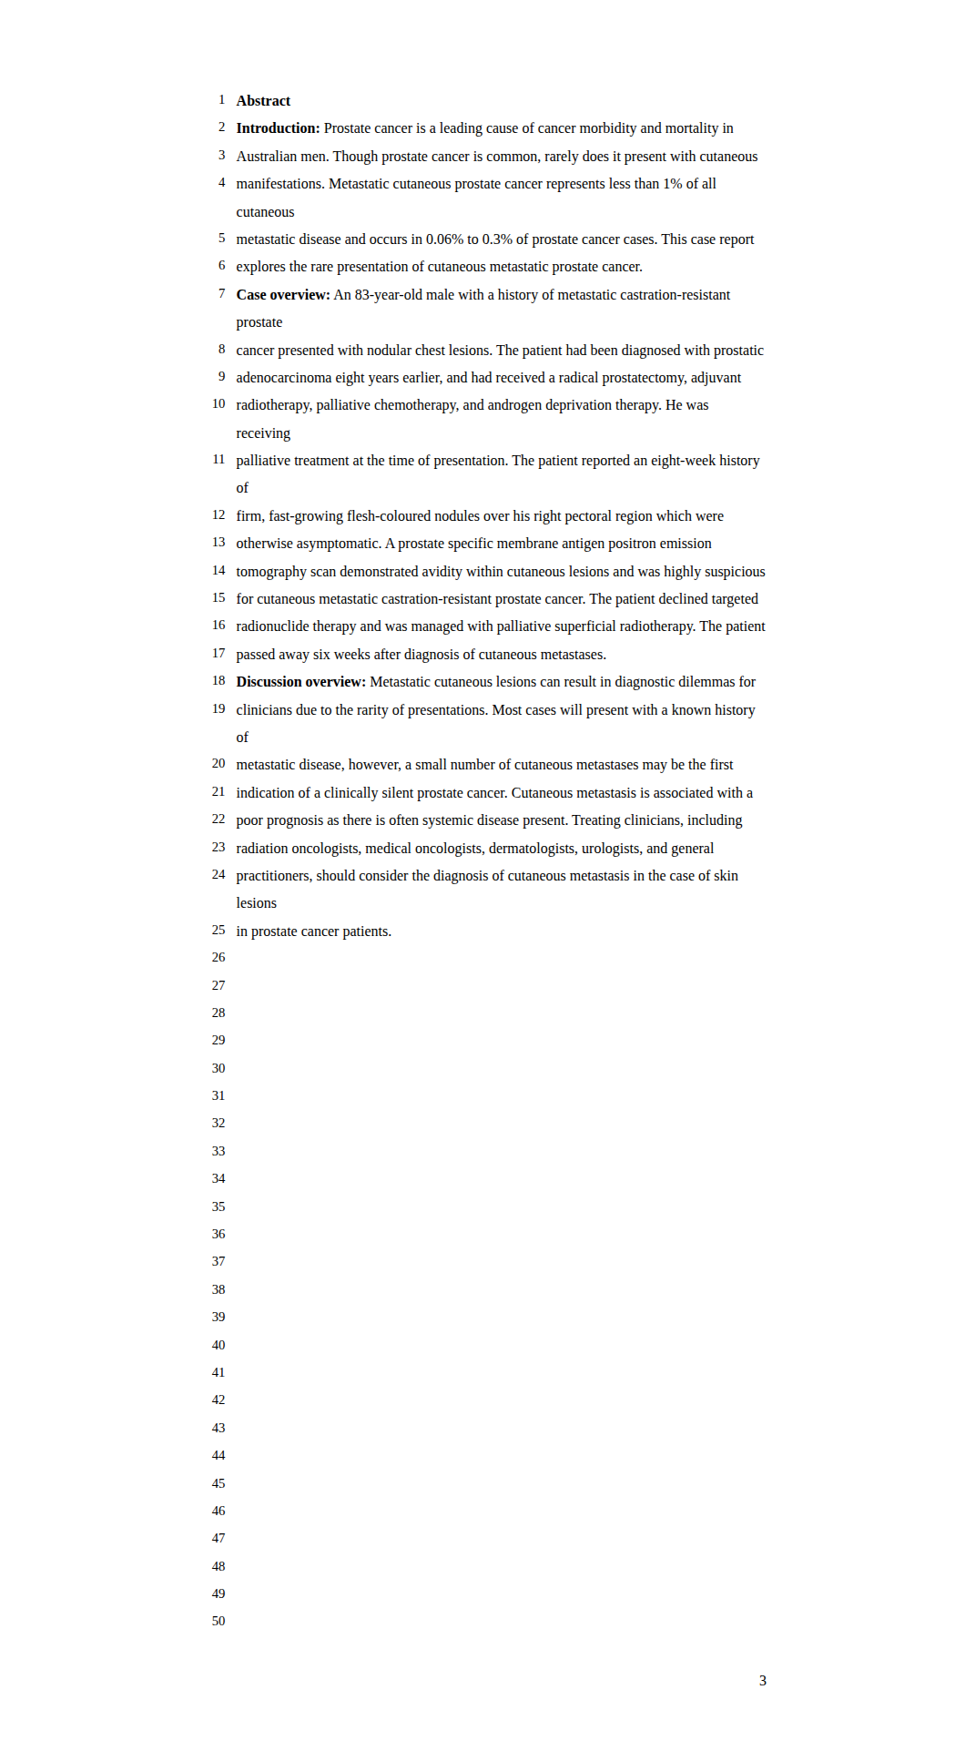Abstract
Introduction: Prostate cancer is a leading cause of cancer morbidity and mortality in
Australian men. Though prostate cancer is common, rarely does it present with cutaneous
manifestations. Metastatic cutaneous prostate cancer represents less than 1% of all cutaneous
metastatic disease and occurs in 0.06% to 0.3% of prostate cancer cases. This case report
explores the rare presentation of cutaneous metastatic prostate cancer.
Case overview: An 83-year-old male with a history of metastatic castration-resistant prostate
cancer presented with nodular chest lesions. The patient had been diagnosed with prostatic
adenocarcinoma eight years earlier, and had received a radical prostatectomy, adjuvant
radiotherapy, palliative chemotherapy, and androgen deprivation therapy. He was receiving
palliative treatment at the time of presentation. The patient reported an eight-week history of
firm, fast-growing flesh-coloured nodules over his right pectoral region which were
otherwise asymptomatic. A prostate specific membrane antigen positron emission
tomography scan demonstrated avidity within cutaneous lesions and was highly suspicious
for cutaneous metastatic castration-resistant prostate cancer. The patient declined targeted
radionuclide therapy and was managed with palliative superficial radiotherapy. The patient
passed away six weeks after diagnosis of cutaneous metastases.
Discussion overview: Metastatic cutaneous lesions can result in diagnostic dilemmas for
clinicians due to the rarity of presentations. Most cases will present with a known history of
metastatic disease, however, a small number of cutaneous metastases may be the first
indication of a clinically silent prostate cancer. Cutaneous metastasis is associated with a
poor prognosis as there is often systemic disease present. Treating clinicians, including
radiation oncologists, medical oncologists, dermatologists, urologists, and general
practitioners, should consider the diagnosis of cutaneous metastasis in the case of skin lesions
in prostate cancer patients.
3